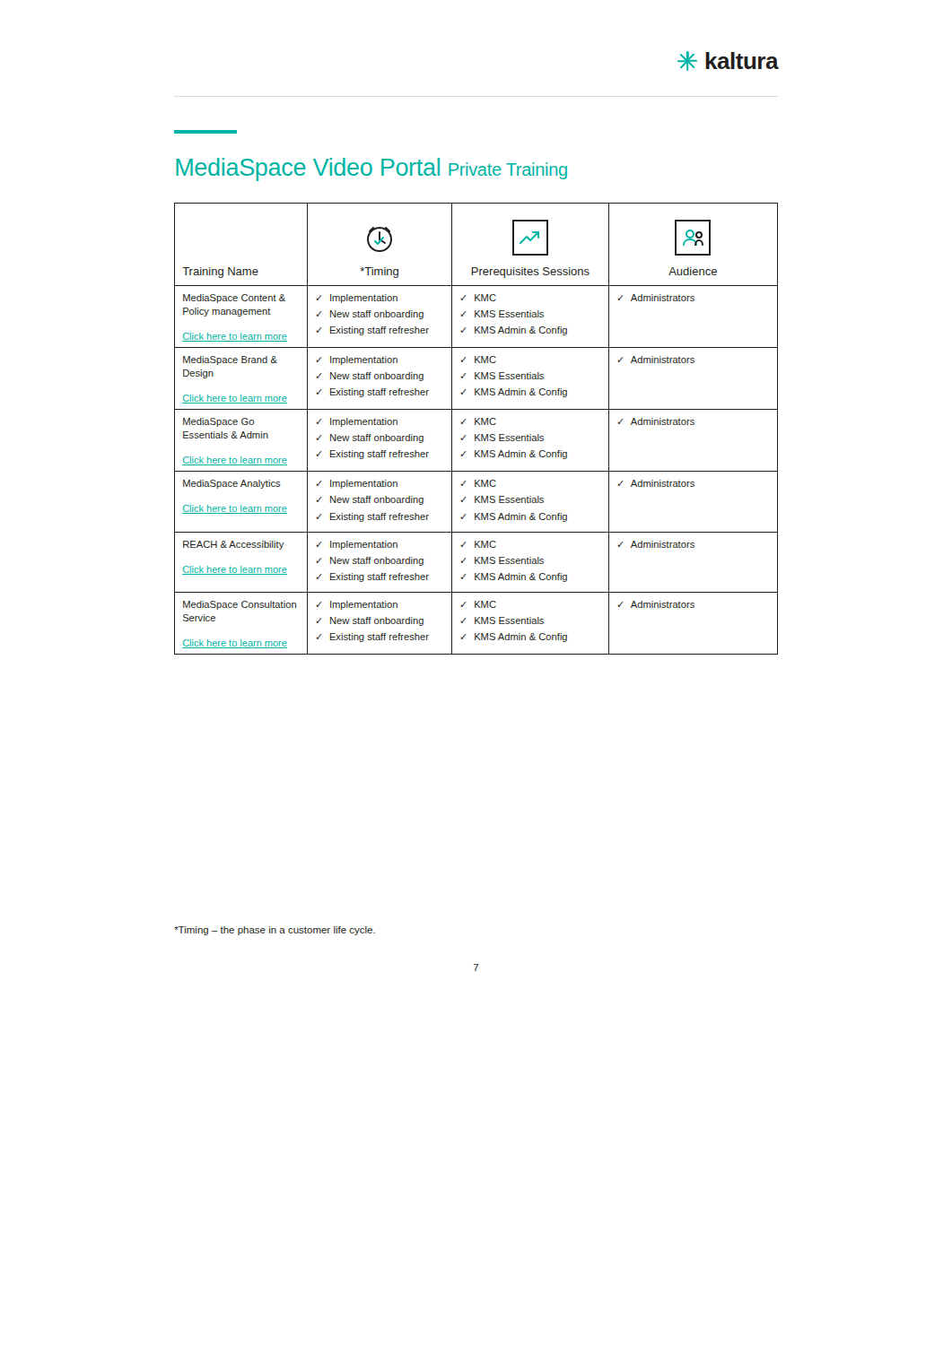kaltura
MediaSpace Video Portal Private Training
| Training Name | *Timing | Prerequisites Sessions | Audience |
| --- | --- | --- | --- |
| MediaSpace Content & Policy management Click here to learn more | Implementation New staff onboarding Existing staff refresher | KMC KMS Essentials KMS Admin & Config | Administrators |
| MediaSpace Brand & Design Click here to learn more | Implementation New staff onboarding Existing staff refresher | KMC KMS Essentials KMS Admin & Config | Administrators |
| MediaSpace Go Essentials & Admin Click here to learn more | Implementation New staff onboarding Existing staff refresher | KMC KMS Essentials KMS Admin & Config | Administrators |
| MediaSpace Analytics Click here to learn more | Implementation New staff onboarding Existing staff refresher | KMC KMS Essentials KMS Admin & Config | Administrators |
| REACH & Accessibility Click here to learn more | Implementation New staff onboarding Existing staff refresher | KMC KMS Essentials KMS Admin & Config | Administrators |
| MediaSpace Consultation Service Click here to learn more | Implementation New staff onboarding Existing staff refresher | KMC KMS Essentials KMS Admin & Config | Administrators |
*Timing – the phase in a customer life cycle.
7